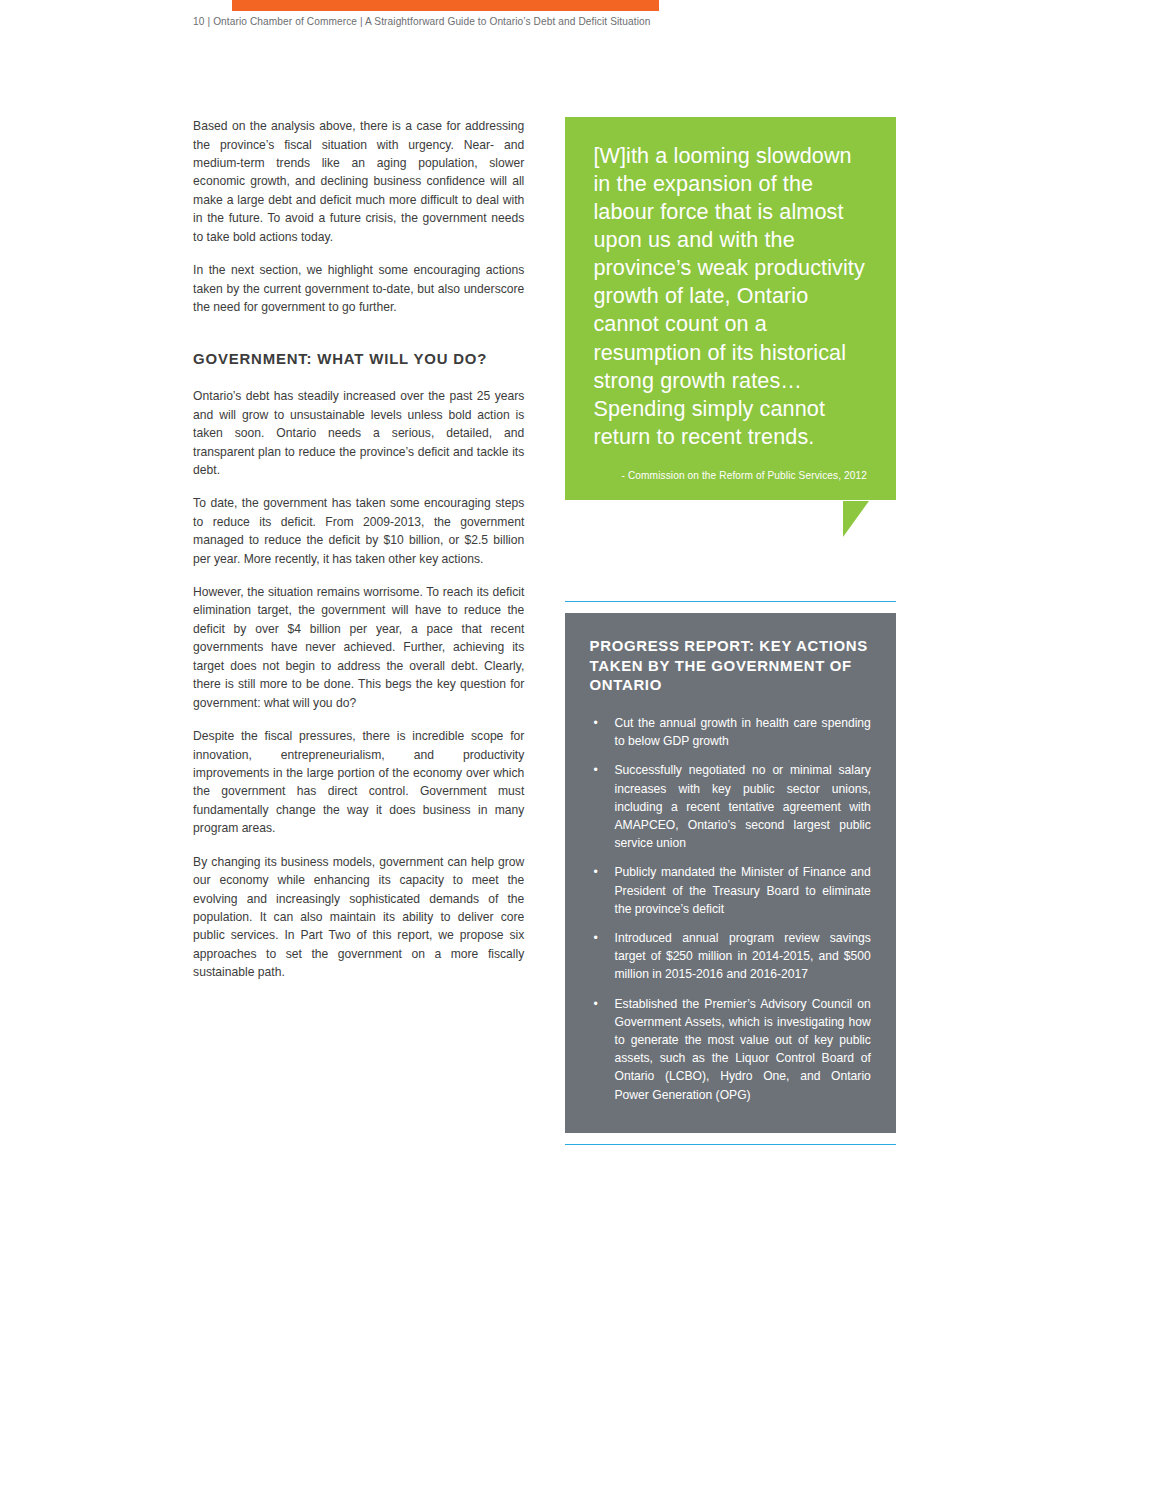10 | Ontario Chamber of Commerce | A Straightforward Guide to Ontario’s Debt and Deficit Situation
Based on the analysis above, there is a case for addressing the province’s fiscal situation with urgency. Near- and medium-term trends like an aging population, slower economic growth, and declining business confidence will all make a large debt and deficit much more difficult to deal with in the future. To avoid a future crisis, the government needs to take bold actions today.
In the next section, we highlight some encouraging actions taken by the current government to-date, but also underscore the need for government to go further.
Government: What will you do?
Ontario’s debt has steadily increased over the past 25 years and will grow to unsustainable levels unless bold action is taken soon. Ontario needs a serious, detailed, and transparent plan to reduce the province’s deficit and tackle its debt.
To date, the government has taken some encouraging steps to reduce its deficit. From 2009-2013, the government managed to reduce the deficit by $10 billion, or $2.5 billion per year. More recently, it has taken other key actions.
However, the situation remains worrisome. To reach its deficit elimination target, the government will have to reduce the deficit by over $4 billion per year, a pace that recent governments have never achieved. Further, achieving its target does not begin to address the overall debt. Clearly, there is still more to be done. This begs the key question for government: what will you do?
Despite the fiscal pressures, there is incredible scope for innovation, entrepreneurialism, and productivity improvements in the large portion of the economy over which the government has direct control. Government must fundamentally change the way it does business in many program areas.
By changing its business models, government can help grow our economy while enhancing its capacity to meet the evolving and increasingly sophisticated demands of the population. It can also maintain its ability to deliver core public services. In Part Two of this report, we propose six approaches to set the government on a more fiscally sustainable path.
[W]ith a looming slowdown in the expansion of the labour force that is almost upon us and with the province’s weak productivity growth of late, Ontario cannot count on a resumption of its historical strong growth rates… Spending simply cannot return to recent trends.
- Commission on the Reform of Public Services, 2012
Progress Report: Key Actions Taken by the Government of Ontario
Cut the annual growth in health care spending to below GDP growth
Successfully negotiated no or minimal salary increases with key public sector unions, including a recent tentative agreement with AMAPCEO, Ontario’s second largest public service union
Publicly mandated the Minister of Finance and President of the Treasury Board to eliminate the province’s deficit
Introduced annual program review savings target of $250 million in 2014-2015, and $500 million in 2015-2016 and 2016-2017
Established the Premier’s Advisory Council on Government Assets, which is investigating how to generate the most value out of key public assets, such as the Liquor Control Board of Ontario (LCBO), Hydro One, and Ontario Power Generation (OPG)